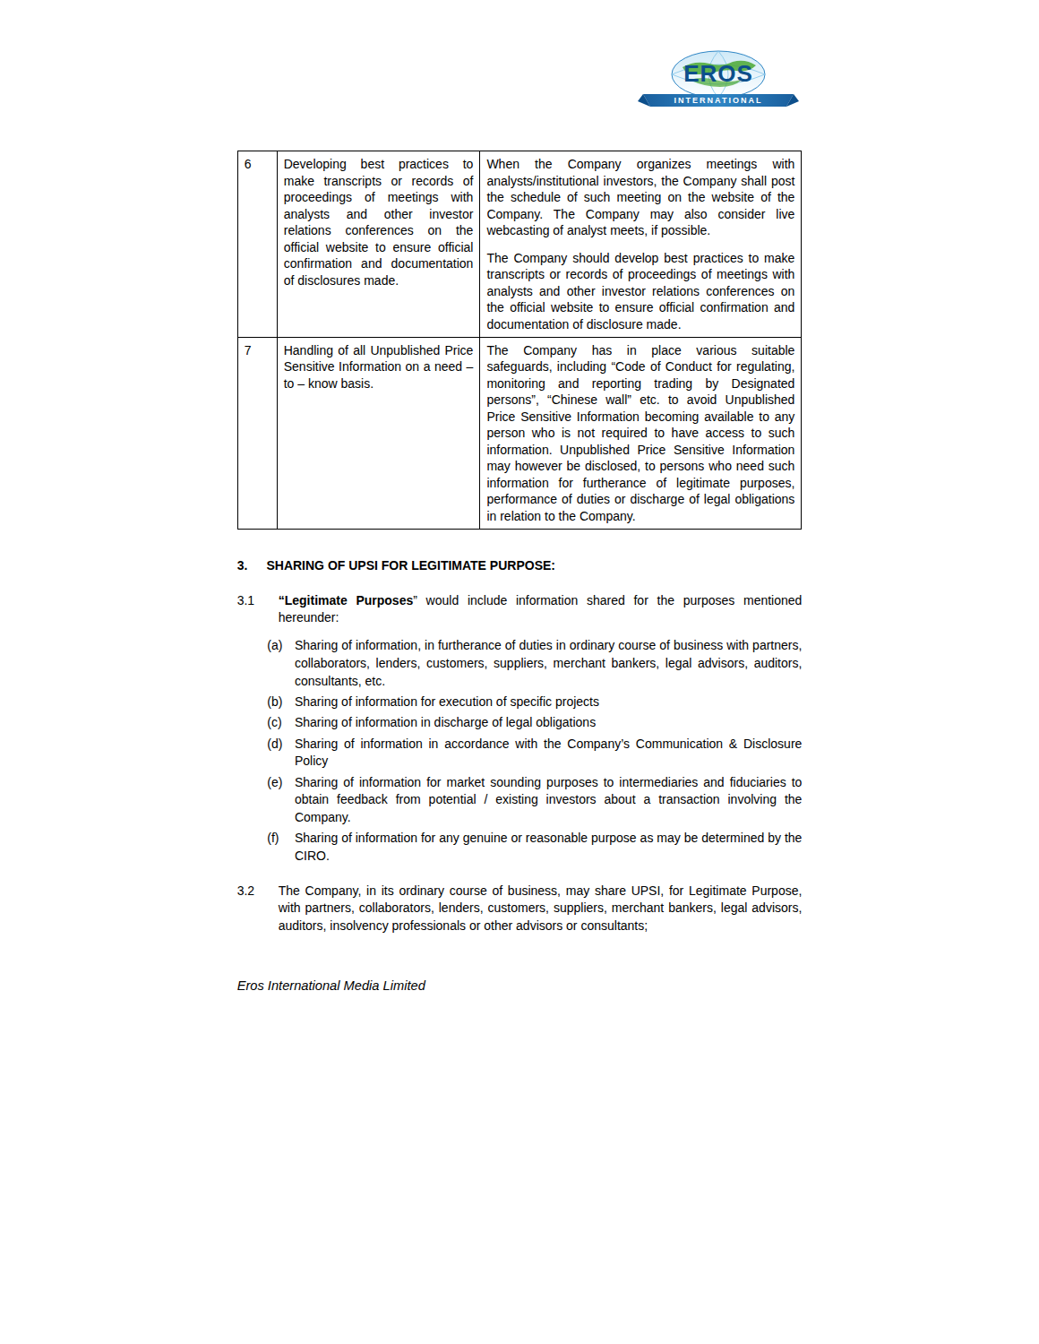EROS INTERNATIONAL
| 6 | Developing best practices to make transcripts or records of proceedings of meetings with analysts and other investor relations conferences on the official website to ensure official confirmation and documentation of disclosures made. | When the Company organizes meetings with analysts/institutional investors, the Company shall post the schedule of such meeting on the website of the Company. The Company may also consider live webcasting of analyst meets, if possible. The Company should develop best practices to make transcripts or records of proceedings of meetings with analysts and other investor relations conferences on the official website to ensure official confirmation and documentation of disclosure made. |
| 7 | Handling of all Unpublished Price Sensitive Information on a need – to – know basis. | The Company has in place various suitable safeguards, including “Code of Conduct for regulating, monitoring and reporting trading by Designated persons”, “Chinese wall” etc. to avoid Unpublished Price Sensitive Information becoming available to any person who is not required to have access to such information. Unpublished Price Sensitive Information may however be disclosed, to persons who need such information for furtherance of legitimate purposes, performance of duties or discharge of legal obligations in relation to the Company. |
3. SHARING OF UPSI FOR LEGITIMATE PURPOSE:
3.1 “Legitimate Purposes” would include information shared for the purposes mentioned hereunder:
(a) Sharing of information, in furtherance of duties in ordinary course of business with partners, collaborators, lenders, customers, suppliers, merchant bankers, legal advisors, auditors, consultants, etc.
(b) Sharing of information for execution of specific projects
(c) Sharing of information in discharge of legal obligations
(d) Sharing of information in accordance with the Company’s Communication & Disclosure Policy
(e) Sharing of information for market sounding purposes to intermediaries and fiduciaries to obtain feedback from potential / existing investors about a transaction involving the Company.
(f) Sharing of information for any genuine or reasonable purpose as may be determined by the CIRO.
3.2 The Company, in its ordinary course of business, may share UPSI, for Legitimate Purpose, with partners, collaborators, lenders, customers, suppliers, merchant bankers, legal advisors, auditors, insolvency professionals or other advisors or consultants;
Eros International Media Limited